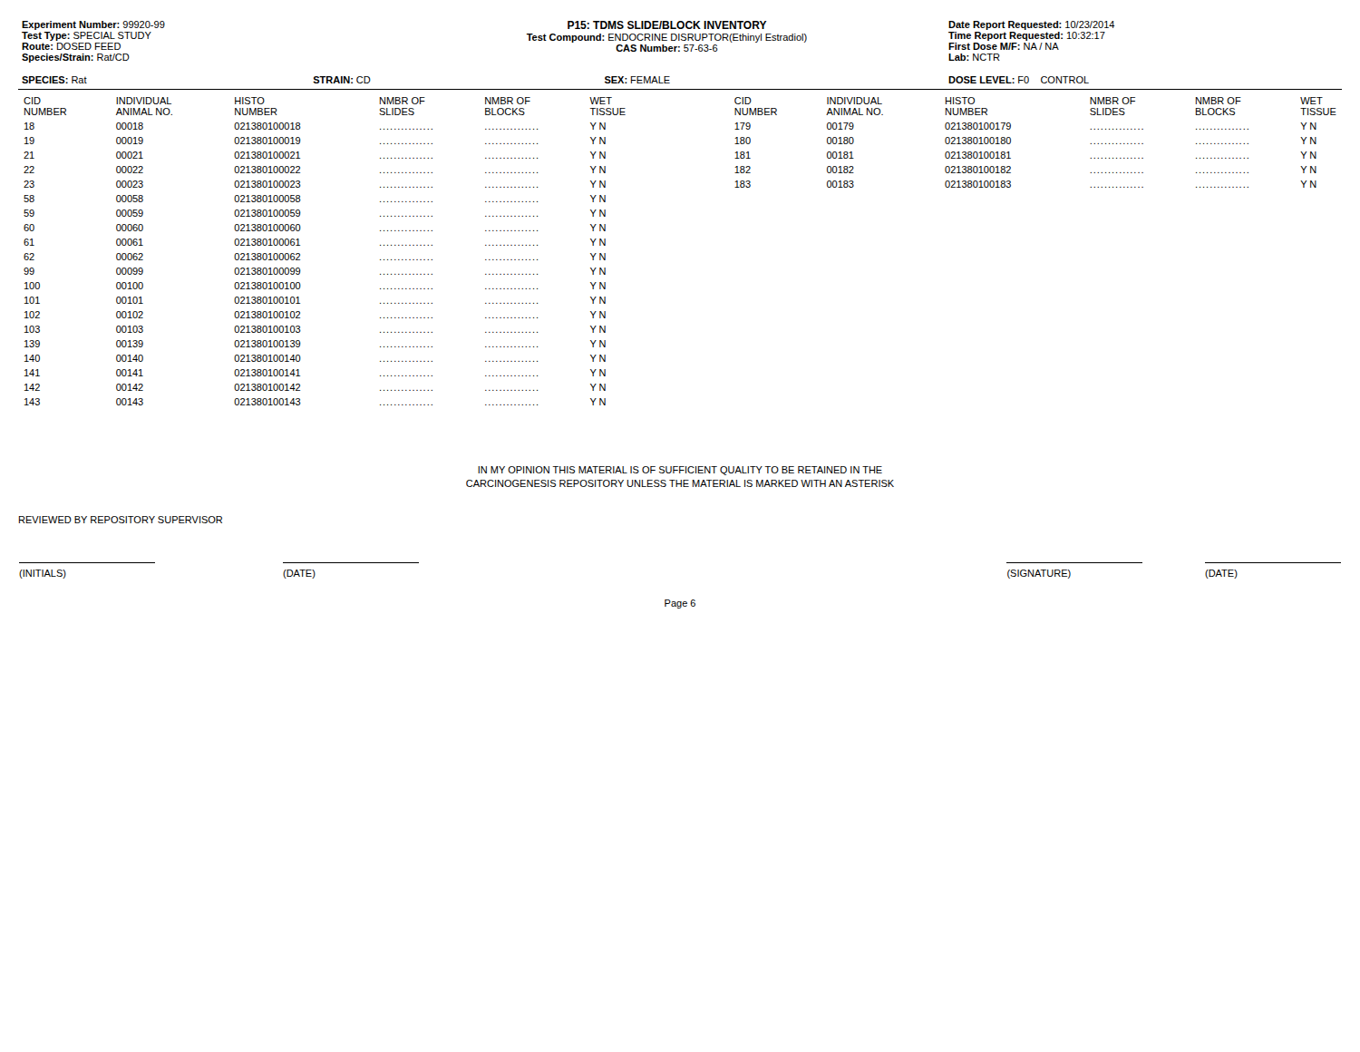| Experiment Number: 99920-99 Test Type: SPECIAL STUDY Route: DOSED FEED Species/Strain: Rat/CD | P15: TDMS SLIDE/BLOCK INVENTORY Test Compound: ENDOCRINE DISRUPTOR(Ethinyl Estradiol) CAS Number: 57-63-6 | Date Report Requested: 10/23/2014 Time Report Requested: 10:32:17 First Dose M/F: NA / NA Lab: NCTR |
| SPECIES: Rat | STRAIN: CD | SEX: FEMALE | DOSE LEVEL: F0 CONTROL |
| CID NUMBER | INDIVIDUAL ANIMAL NO. | HISTO NUMBER | NMBR OF SLIDES | NMBR OF BLOCKS | WET TISSUE | | CID NUMBER | INDIVIDUAL ANIMAL NO. | HISTO NUMBER | NMBR OF SLIDES | NMBR OF BLOCKS | WET TISSUE |
| --- | --- | --- | --- | --- | --- | --- | --- | --- | --- | --- | --- | --- |
| 18 | 00018 | 021380100018 | ............... | ............... | Y N | | 179 | 00179 | 021380100179 | ............... | ............... | Y N |
| 19 | 00019 | 021380100019 | ............... | ............... | Y N | | 180 | 00180 | 021380100180 | ............... | ............... | Y N |
| 21 | 00021 | 021380100021 | ............... | ............... | Y N | | 181 | 00181 | 021380100181 | ............... | ............... | Y N |
| 22 | 00022 | 021380100022 | ............... | ............... | Y N | | 182 | 00182 | 021380100182 | ............... | ............... | Y N |
| 23 | 00023 | 021380100023 | ............... | ............... | Y N | | 183 | 00183 | 021380100183 | ............... | ............... | Y N |
| 58 | 00058 | 021380100058 | ............... | ............... | Y N | | | | | | | |
| 59 | 00059 | 021380100059 | ............... | ............... | Y N | | | | | | | |
| 60 | 00060 | 021380100060 | ............... | ............... | Y N | | | | | | | |
| 61 | 00061 | 021380100061 | ............... | ............... | Y N | | | | | | | |
| 62 | 00062 | 021380100062 | ............... | ............... | Y N | | | | | | | |
| 99 | 00099 | 021380100099 | ............... | ............... | Y N | | | | | | | |
| 100 | 00100 | 021380100100 | ............... | ............... | Y N | | | | | | | |
| 101 | 00101 | 021380100101 | ............... | ............... | Y N | | | | | | | |
| 102 | 00102 | 021380100102 | ............... | ............... | Y N | | | | | | | |
| 103 | 00103 | 021380100103 | ............... | ............... | Y N | | | | | | | |
| 139 | 00139 | 021380100139 | ............... | ............... | Y N | | | | | | | |
| 140 | 00140 | 021380100140 | ............... | ............... | Y N | | | | | | | |
| 141 | 00141 | 021380100141 | ............... | ............... | Y N | | | | | | | |
| 142 | 00142 | 021380100142 | ............... | ............... | Y N | | | | | | | |
| 143 | 00143 | 021380100143 | ............... | ............... | Y N | | | | | | | |
IN MY OPINION THIS MATERIAL IS OF SUFFICIENT QUALITY TO BE RETAINED IN THE
CARCINOGENESIS REPOSITORY UNLESS THE MATERIAL IS MARKED WITH AN ASTERISK
REVIEWED BY REPOSITORY SUPERVISOR
| (INITIALS) | (DATE) | | (SIGNATURE) | (DATE) |
Page 6